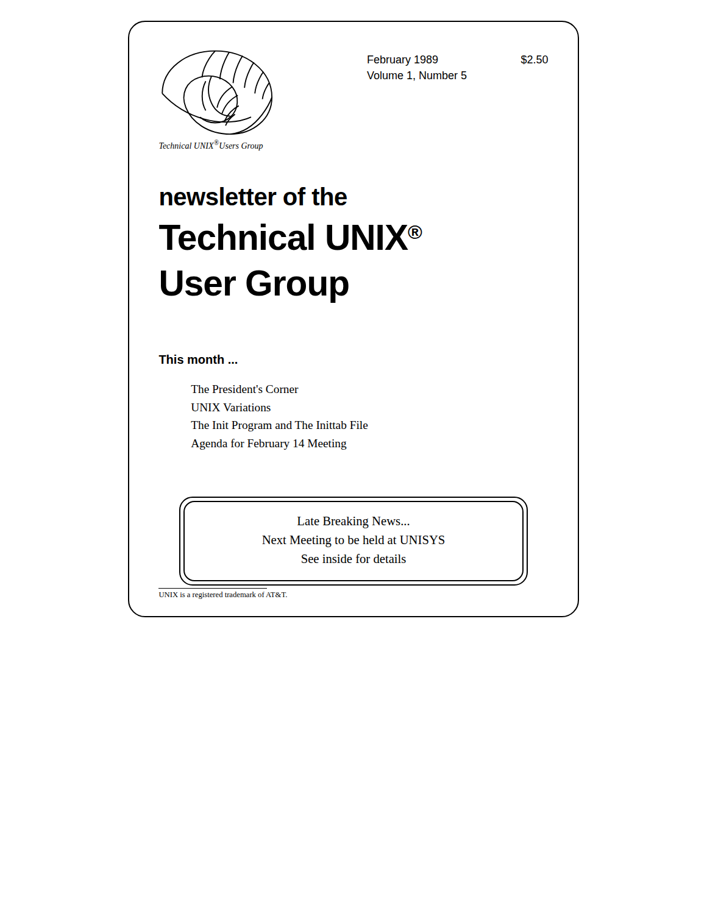Technical UNIX®Users Group
February 1989$2.50
Volume 1, Number 5
newsletter of the
Technical UNIX®
User Group
This month ...
The President's Corner
UNIX Variations
The Init Program and The Inittab File
Agenda for February 14 Meeting
Late Breaking News...
Next Meeting to be held at UNISYS
See inside for details
UNIX is a registered trademark of AT&T.